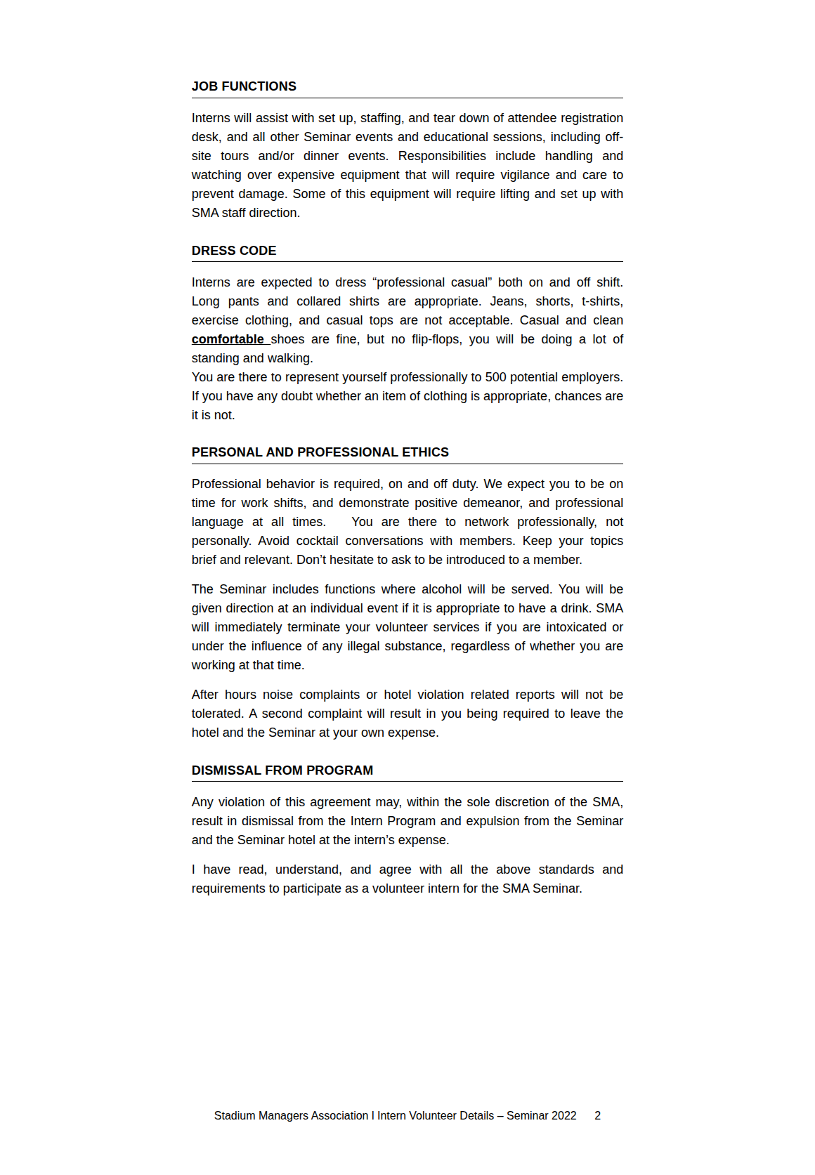JOB FUNCTIONS
Interns will assist with set up, staffing, and tear down of attendee registration desk, and all other Seminar events and educational sessions, including off-site tours and/or dinner events. Responsibilities include handling and watching over expensive equipment that will require vigilance and care to prevent damage. Some of this equipment will require lifting and set up with SMA staff direction.
DRESS CODE
Interns are expected to dress “professional casual” both on and off shift. Long pants and collared shirts are appropriate. Jeans, shorts, t-shirts, exercise clothing, and casual tops are not acceptable. Casual and clean comfortable shoes are fine, but no flip-flops, you will be doing a lot of standing and walking.
You are there to represent yourself professionally to 500 potential employers. If you have any doubt whether an item of clothing is appropriate, chances are it is not.
PERSONAL AND PROFESSIONAL ETHICS
Professional behavior is required, on and off duty. We expect you to be on time for work shifts, and demonstrate positive demeanor, and professional language at all times. You are there to network professionally, not personally. Avoid cocktail conversations with members. Keep your topics brief and relevant. Don’t hesitate to ask to be introduced to a member.
The Seminar includes functions where alcohol will be served. You will be given direction at an individual event if it is appropriate to have a drink. SMA will immediately terminate your volunteer services if you are intoxicated or under the influence of any illegal substance, regardless of whether you are working at that time.
After hours noise complaints or hotel violation related reports will not be tolerated. A second complaint will result in you being required to leave the hotel and the Seminar at your own expense.
DISMISSAL FROM PROGRAM
Any violation of this agreement may, within the sole discretion of the SMA, result in dismissal from the Intern Program and expulsion from the Seminar and the Seminar hotel at the intern’s expense.
I have read, understand, and agree with all the above standards and requirements to participate as a volunteer intern for the SMA Seminar.
Stadium Managers Association l Intern Volunteer Details – Seminar 20222